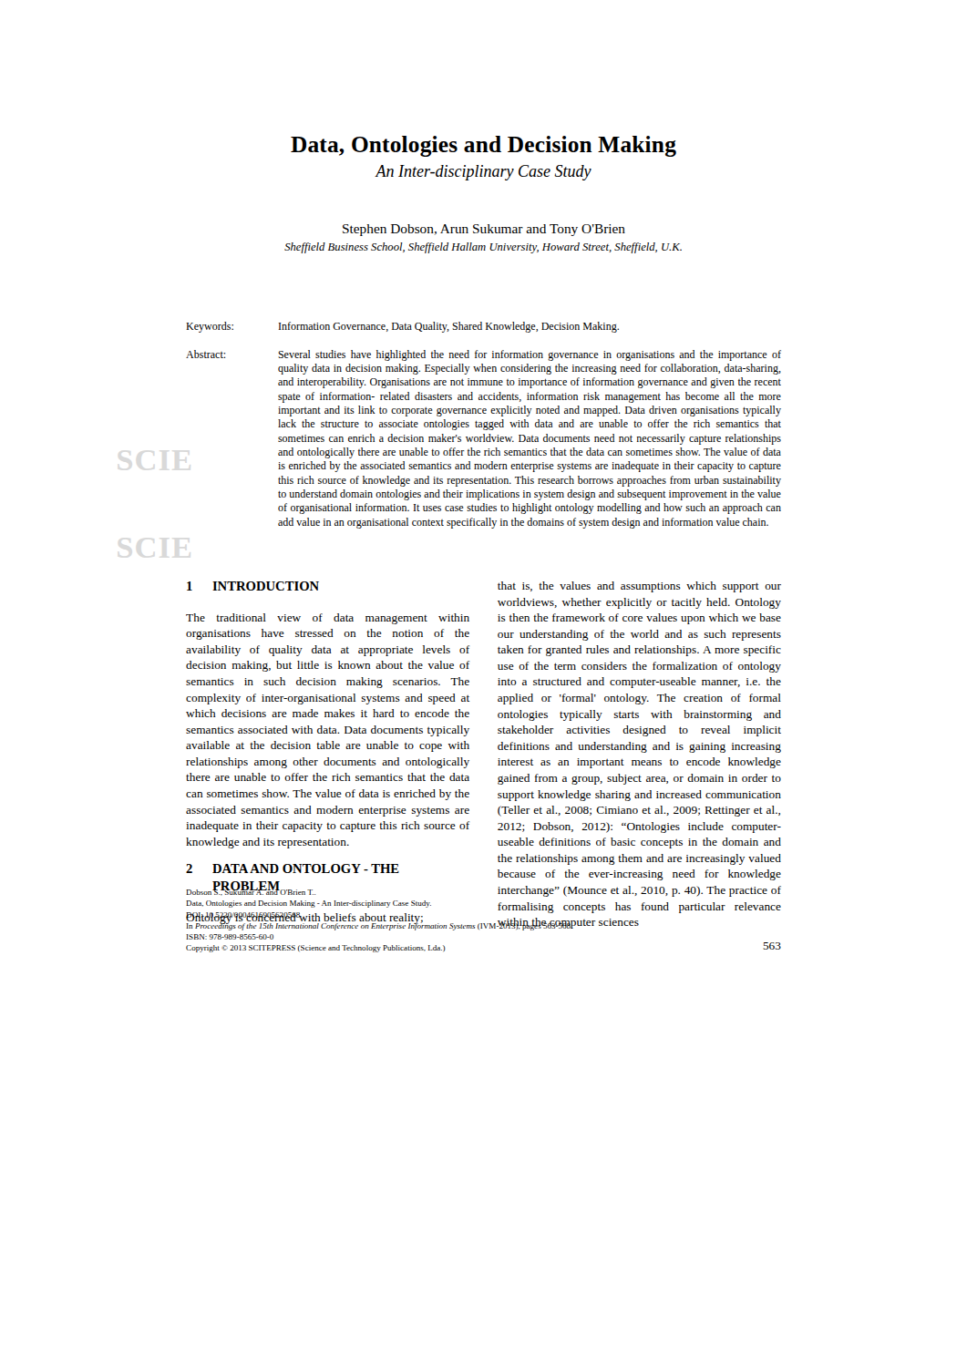SCIE
SCIE
Data, Ontologies and Decision Making
An Inter-disciplinary Case Study
Stephen Dobson, Arun Sukumar and Tony O'Brien
Sheffield Business School, Sheffield Hallam University, Howard Street, Sheffield, U.K.
Keywords:
Information Governance, Data Quality, Shared Knowledge, Decision Making.
Abstract:
Several studies have highlighted the need for information governance in organisations and the importance of quality data in decision making. Especially when considering the increasing need for collaboration, data-sharing, and interoperability. Organisations are not immune to importance of information governance and given the recent spate of information- related disasters and accidents, information risk management has become all the more important and its link to corporate governance explicitly noted and mapped. Data driven organisations typically lack the structure to associate ontologies tagged with data and are unable to offer the rich semantics that sometimes can enrich a decision maker's worldview. Data documents need not necessarily capture relationships and ontologically there are unable to offer the rich semantics that the data can sometimes show. The value of data is enriched by the associated semantics and modern enterprise systems are inadequate in their capacity to capture this rich source of knowledge and its representation. This research borrows approaches from urban sustainability to understand domain ontologies and their implications in system design and subsequent improvement in the value of organisational information. It uses case studies to highlight ontology modelling and how such an approach can add value in an organisational context specifically in the domains of system design and information value chain.
1 INTRODUCTION
The traditional view of data management within organisations have stressed on the notion of the availability of quality data at appropriate levels of decision making, but little is known about the value of semantics in such decision making scenarios. The complexity of inter-organisational systems and speed at which decisions are made makes it hard to encode the semantics associated with data. Data documents typically available at the decision table are unable to cope with relationships among other documents and ontologically there are unable to offer the rich semantics that the data can sometimes show. The value of data is enriched by the associated semantics and modern enterprise systems are inadequate in their capacity to capture this rich source of knowledge and its representation.
2 DATA AND ONTOLOGY - THE
PROBLEM
Ontology is concerned with beliefs about reality;
that is, the values and assumptions which support our worldviews, whether explicitly or tacitly held. Ontology is then the framework of core values upon which we base our understanding of the world and as such represents taken for granted rules and relationships. A more specific use of the term considers the formalization of ontology into a structured and computer-useable manner, i.e. the applied or 'formal' ontology. The creation of formal ontologies typically starts with brainstorming and stakeholder activities designed to reveal implicit definitions and understanding and is gaining increasing interest as an important means to encode knowledge gained from a group, subject area, or domain in order to support knowledge sharing and increased communication (Teller et al., 2008; Cimiano et al., 2009; Rettinger et al., 2012; Dobson, 2012): “Ontologies include computer-useable definitions of basic concepts in the domain and the relationships among them and are increasingly valued because of the ever-increasing need for knowledge interchange” (Mounce et al., 2010, p. 40). The practice of formalising concepts has found particular relevance within the computer sciences
Dobson S., Sukumar A. and O'Brien T..
Data, Ontologies and Decision Making - An Inter-disciplinary Case Study.
DOI: 10.5220/0004616905630568
In Proceedings of the 15th International Conference on Enterprise Information Systems (IVM-2013), pages 563-568
ISBN: 978-989-8565-60-0
Copyright © 2013 SCITEPRESS (Science and Technology Publications, Lda.)
563